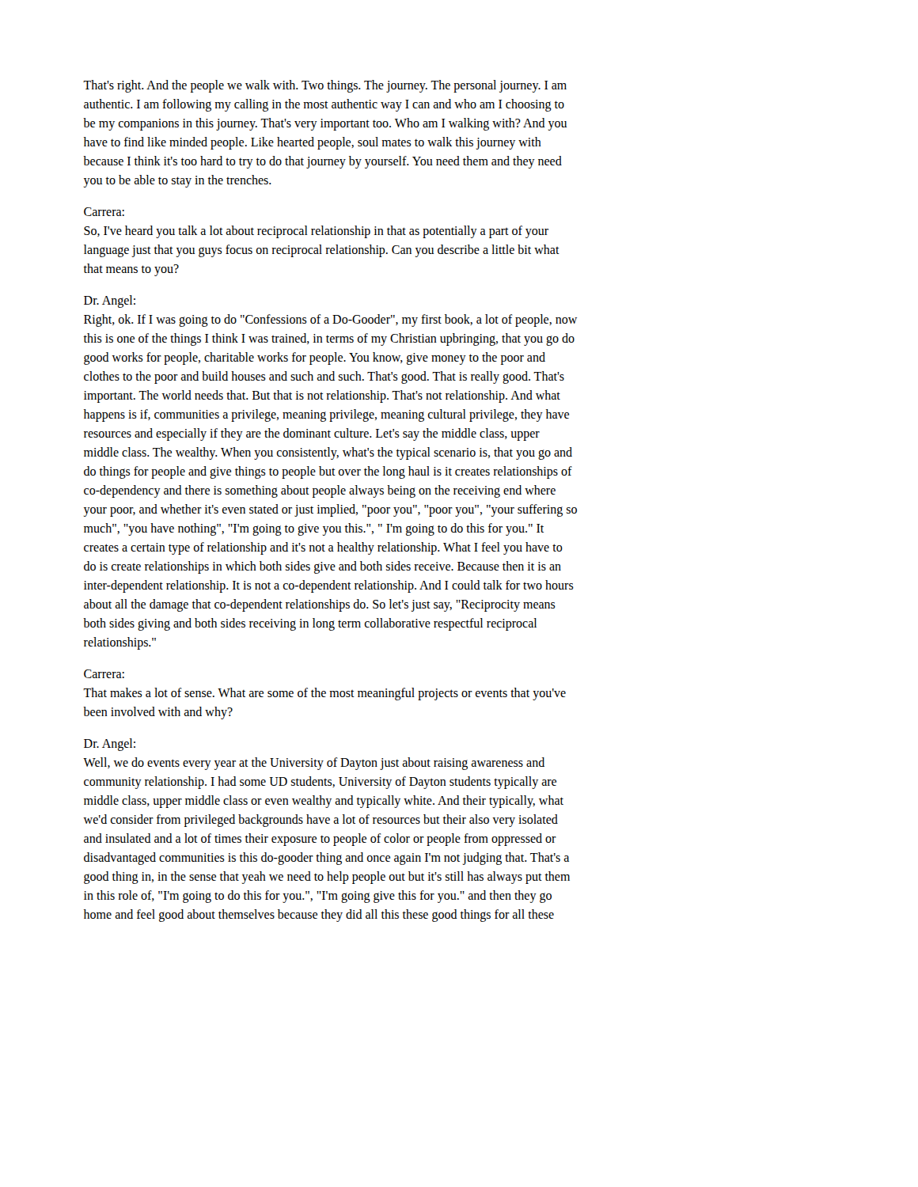That's right. And the people we walk with. Two things. The journey. The personal journey. I am authentic. I am following my calling in the most authentic way I can and who am I choosing to be my companions in this journey. That's very important too. Who am I walking with? And you have to find like minded people. Like hearted people, soul mates to walk this journey with because I think it's too hard to try to do that journey by yourself. You need them and they need you to be able to stay in the trenches.
Carrera:
So, I've heard you talk a lot about reciprocal relationship in that as potentially a part of your language just that you guys focus on reciprocal relationship. Can you describe a little bit what that means to you?
Dr. Angel:
Right, ok. If I was going to do "Confessions of a Do-Gooder", my first book, a lot of people, now this is one of the things I think I was trained, in terms of my Christian upbringing, that you go do good works for people, charitable works for people. You know, give money to the poor and clothes to the poor and build houses and such and such. That's good. That is really good. That's important. The world needs that. But that is not relationship. That's not relationship. And what happens is if, communities a privilege, meaning privilege, meaning cultural privilege, they have resources and especially if they are the dominant culture. Let's say the middle class, upper middle class. The wealthy. When you consistently, what's the typical scenario is, that you go and do things for people and give things to people but over the long haul is it creates relationships of co-dependency and there is something about people always being on the receiving end where your poor, and whether it's even stated or just implied, "poor you", "poor you", "your suffering so much", "you have nothing", "I'm going to give you this.", " I'm going to do this for you." It creates a certain type of relationship and it's not a healthy relationship. What I feel you have to do is create relationships in which both sides give and both sides receive. Because then it is an inter-dependent relationship. It is not a co-dependent relationship. And I could talk for two hours about all the damage that co-dependent relationships do. So let's just say, "Reciprocity means both sides giving and both sides receiving in long term collaborative respectful reciprocal relationships."
Carrera:
That makes a lot of sense. What are some of the most meaningful projects or events that you've been involved with and why?
Dr. Angel:
Well, we do events every year at the University of Dayton just about raising awareness and community relationship. I had some UD students, University of Dayton students typically are middle class, upper middle class or even wealthy and typically white. And their typically, what we'd consider from privileged backgrounds have a lot of resources but their also very isolated and insulated and a lot of times their exposure to people of color or people from oppressed or disadvantaged communities is this do-gooder thing and once again I'm not judging that. That's a good thing in, in the sense that yeah we need to help people out but it's still has always put them in this role of, "I'm going to do this for you.", "I'm going give this for you." and then they go home and feel good about themselves because they did all this these good things for all these